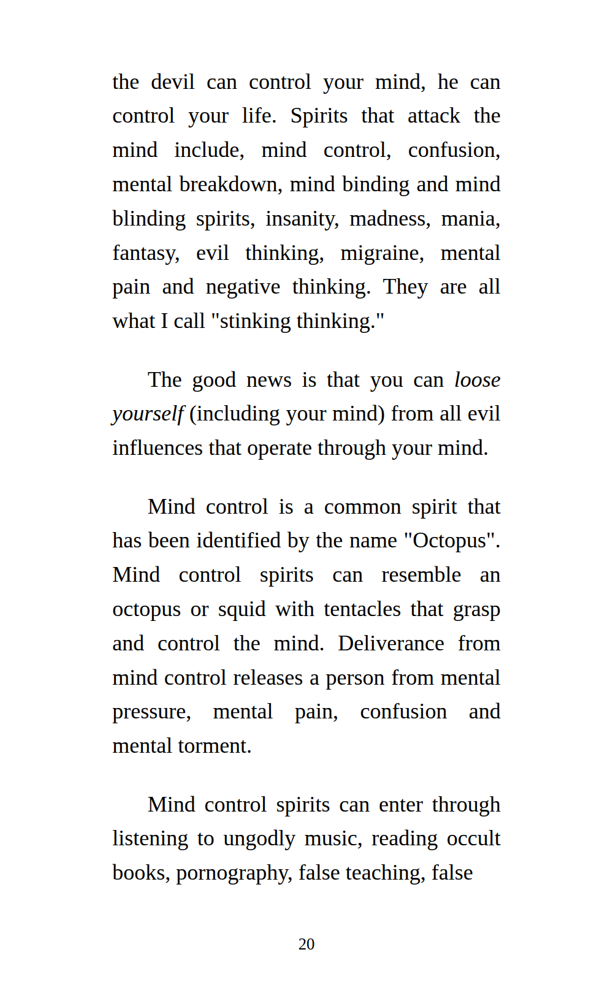the devil can control your mind, he can control your life. Spirits that attack the mind include, mind control, confusion, mental breakdown, mind binding and mind blinding spirits, insanity, madness, mania, fantasy, evil thinking, migraine, mental pain and negative thinking. They are all what I call "stinking thinking."
The good news is that you can loose yourself (including your mind) from all evil influences that operate through your mind.
Mind control is a common spirit that has been identified by the name "Octopus". Mind control spirits can resemble an octopus or squid with tentacles that grasp and control the mind. Deliverance from mind control releases a person from mental pressure, mental pain, confusion and mental torment.
Mind control spirits can enter through listening to ungodly music, reading occult books, pornography, false teaching, false
20